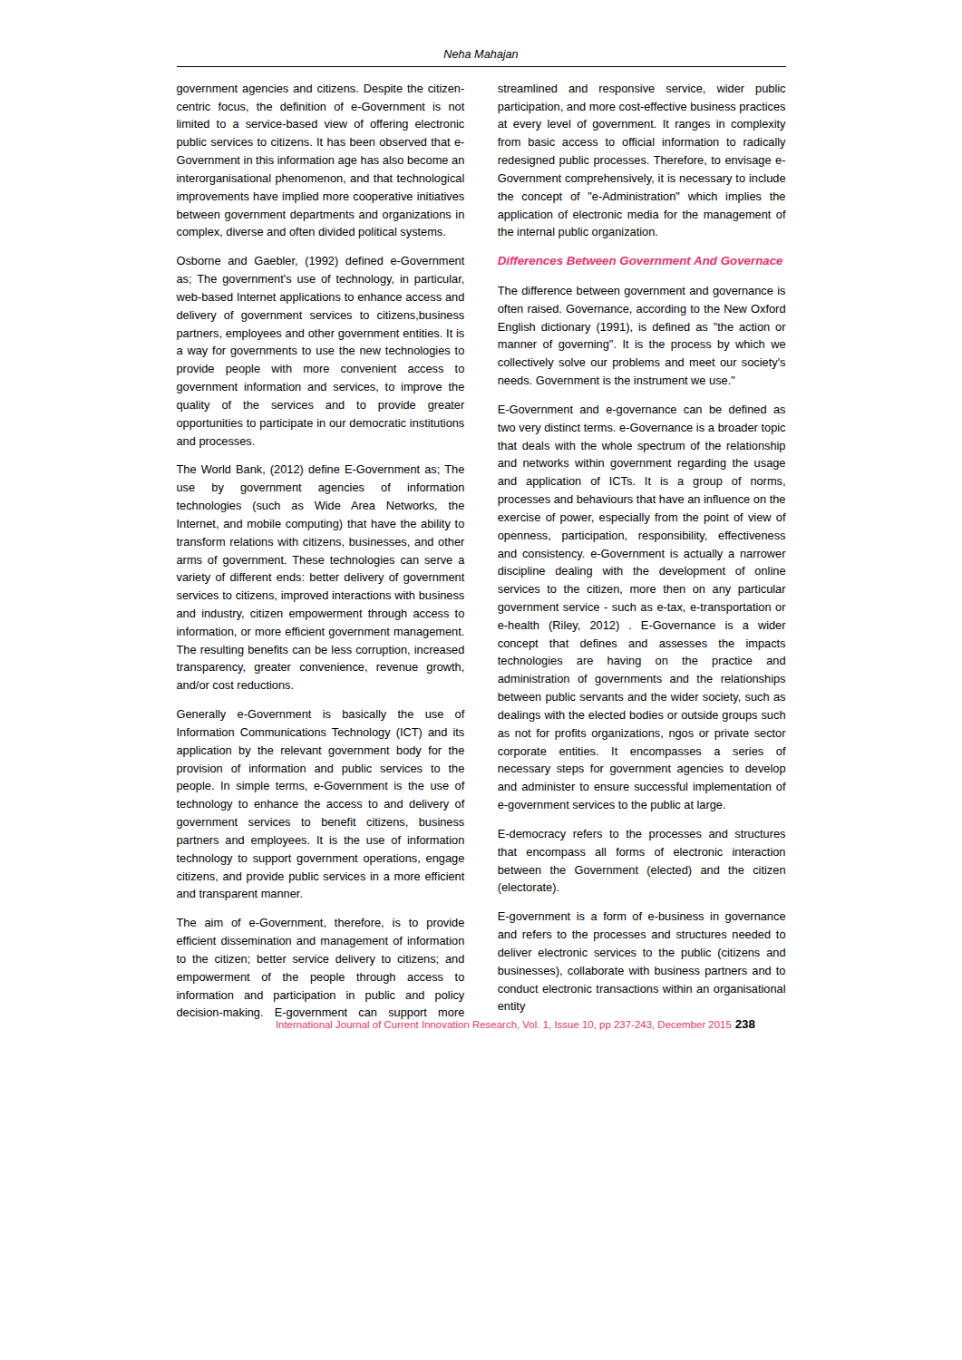Neha Mahajan
government agencies and citizens. Despite the citizen-centric focus, the definition of e-Government is not limited to a service-based view of offering electronic public services to citizens. It has been observed that e-Government in this information age has also become an interorganisational phenomenon, and that technological improvements have implied more cooperative initiatives between government departments and organizations in complex, diverse and often divided political systems.
Osborne and Gaebler, (1992) defined e-Government as; The government's use of technology, in particular, web-based Internet applications to enhance access and delivery of government services to citizens,business partners, employees and other government entities. It is a way for governments to use the new technologies to provide people with more convenient access to government information and services, to improve the quality of the services and to provide greater opportunities to participate in our democratic institutions and processes.
The World Bank, (2012) define E-Government as; The use by government agencies of information technologies (such as Wide Area Networks, the Internet, and mobile computing) that have the ability to transform relations with citizens, businesses, and other arms of government. These technologies can serve a variety of different ends: better delivery of government services to citizens, improved interactions with business and industry, citizen empowerment through access to information, or more efficient government management. The resulting benefits can be less corruption, increased transparency, greater convenience, revenue growth, and/or cost reductions.
Generally e-Government is basically the use of Information Communications Technology (ICT) and its application by the relevant government body for the provision of information and public services to the people. In simple terms, e-Government is the use of technology to enhance the access to and delivery of government services to benefit citizens, business partners and employees. It is the use of information technology to support government operations, engage citizens, and provide public services in a more efficient and transparent manner.
The aim of e-Government, therefore, is to provide efficient dissemination and management of information to the citizen; better service delivery to citizens; and empowerment of the people through access to information and participation in public and policy decision-making. E-government can support more streamlined and responsive service, wider public participation, and more cost-effective business practices at every level of government. It ranges in complexity from basic access to official information to radically redesigned public processes. Therefore, to envisage e-Government comprehensively, it is necessary to include the concept of "e-Administration" which implies the application of electronic media for the management of the internal public organization.
Differences Between Government And Governace
The difference between government and governance is often raised. Governance, according to the New Oxford English dictionary (1991), is defined as "the action or manner of governing". It is the process by which we collectively solve our problems and meet our society's needs. Government is the instrument we use."
E-Government and e-governance can be defined as two very distinct terms. e-Governance is a broader topic that deals with the whole spectrum of the relationship and networks within government regarding the usage and application of ICTs. It is a group of norms, processes and behaviours that have an influence on the exercise of power, especially from the point of view of openness, participation, responsibility, effectiveness and consistency. e-Government is actually a narrower discipline dealing with the development of online services to the citizen, more then on any particular government service - such as e-tax, e-transportation or e-health (Riley, 2012) . E-Governance is a wider concept that defines and assesses the impacts technologies are having on the practice and administration of governments and the relationships between public servants and the wider society, such as dealings with the elected bodies or outside groups such as not for profits organizations, ngos or private sector corporate entities. It encompasses a series of necessary steps for government agencies to develop and administer to ensure successful implementation of e-government services to the public at large.
E-democracy refers to the processes and structures that encompass all forms of electronic interaction between the Government (elected) and the citizen (electorate).
E-government is a form of e-business in governance and refers to the processes and structures needed to deliver electronic services to the public (citizens and businesses), collaborate with business partners and to conduct electronic transactions within an organisational entity
International Journal of Current Innovation Research, Vol. 1, Issue 10, pp 237-243, December 2015
238